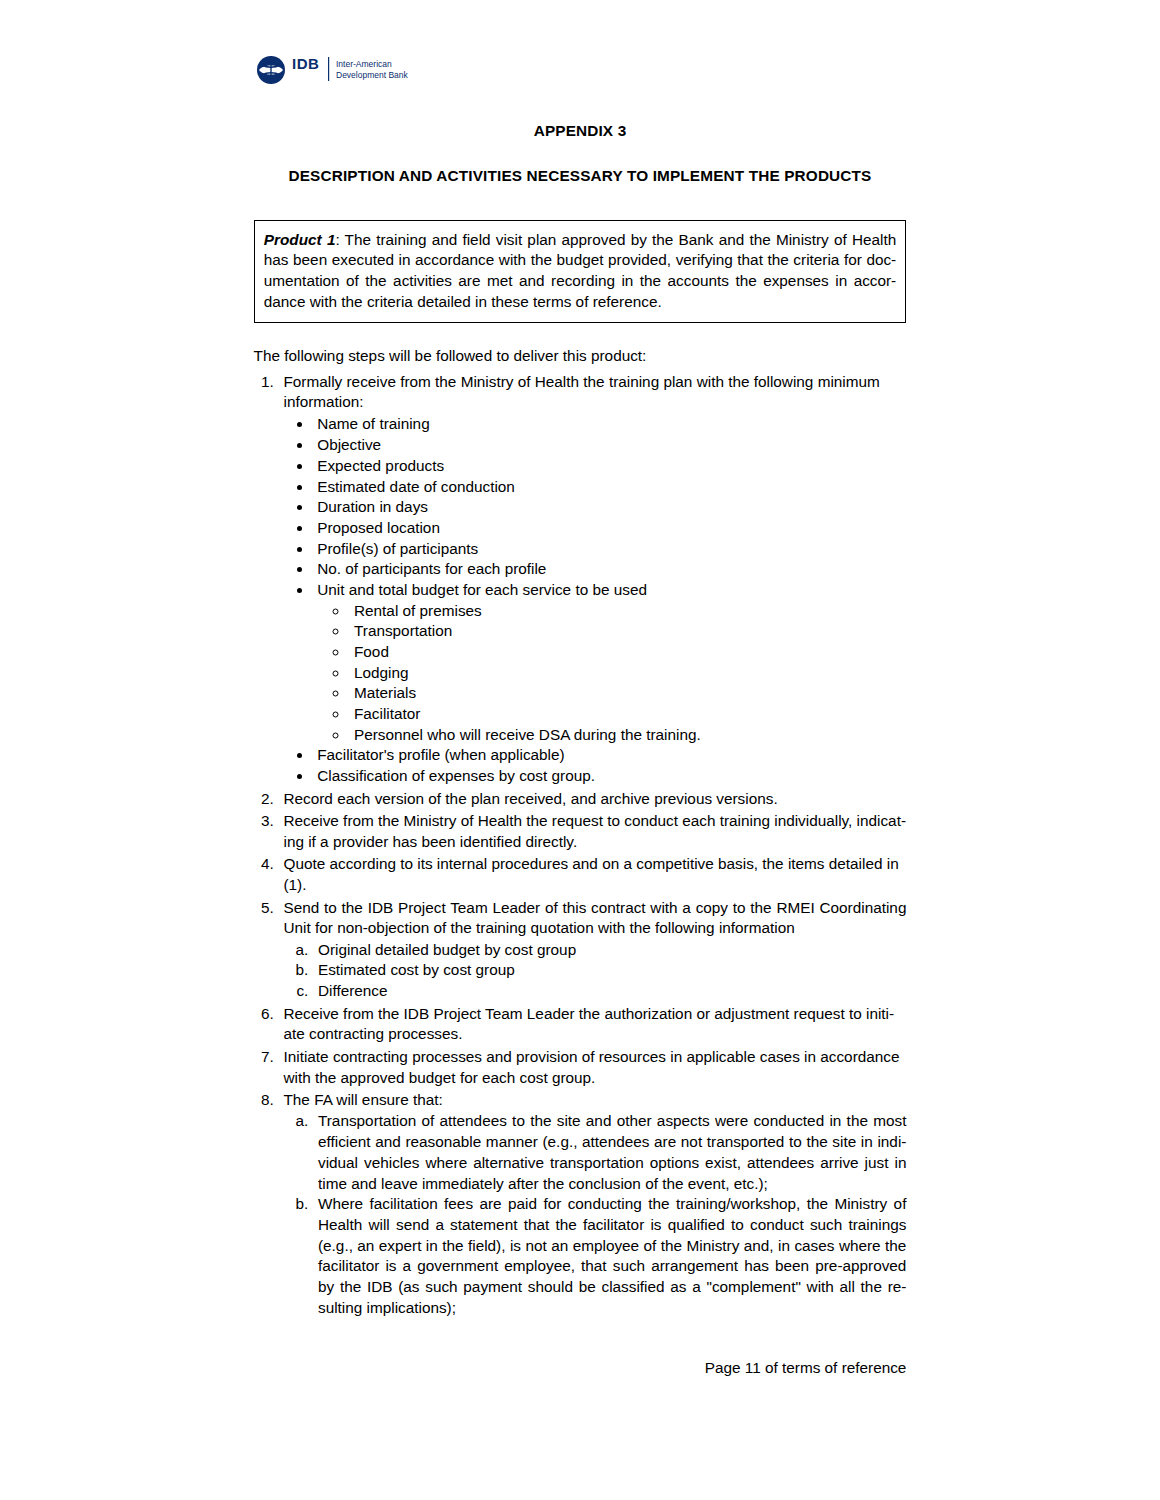IDB — Inter-American Development Bank IDB Inter-American Development Bank
APPENDIX 3
DESCRIPTION AND ACTIVITIES NECESSARY TO IMPLEMENT THE PRODUCTS
Product 1: The training and field visit plan approved by the Bank and the Ministry of Health has been executed in accordance with the budget provided, verifying that the criteria for documentation of the activities are met and recording in the accounts the expenses in accordance with the criteria detailed in these terms of reference.
The following steps will be followed to deliver this product:
Formally receive from the Ministry of Health the training plan with the following minimum information:
Name of training
Objective
Expected products
Estimated date of conduction
Duration in days
Proposed location
Profile(s) of participants
No. of participants for each profile
Unit and total budget for each service to be used
Rental of premises
Transportation
Food
Lodging
Materials
Facilitator
Personnel who will receive DSA during the training.
Facilitator's profile (when applicable)
Classification of expenses by cost group.
Record each version of the plan received, and archive previous versions.
Receive from the Ministry of Health the request to conduct each training individually, indicating if a provider has been identified directly.
Quote according to its internal procedures and on a competitive basis, the items detailed in (1).
Send to the IDB Project Team Leader of this contract with a copy to the RMEI Coordinating Unit for non-objection of the training quotation with the following information
Original detailed budget by cost group
Estimated cost by cost group
Difference
Receive from the IDB Project Team Leader the authorization or adjustment request to initiate contracting processes.
Initiate contracting processes and provision of resources in applicable cases in accordance with the approved budget for each cost group.
The FA will ensure that:
Transportation of attendees to the site and other aspects were conducted in the most efficient and reasonable manner (e.g., attendees are not transported to the site in individual vehicles where alternative transportation options exist, attendees arrive just in time and leave immediately after the conclusion of the event, etc.);
Where facilitation fees are paid for conducting the training/workshop, the Ministry of Health will send a statement that the facilitator is qualified to conduct such trainings (e.g., an expert in the field), is not an employee of the Ministry and, in cases where the facilitator is a government employee, that such arrangement has been pre-approved by the IDB (as such payment should be classified as a "complement" with all the resulting implications);
Page 11 of terms of reference